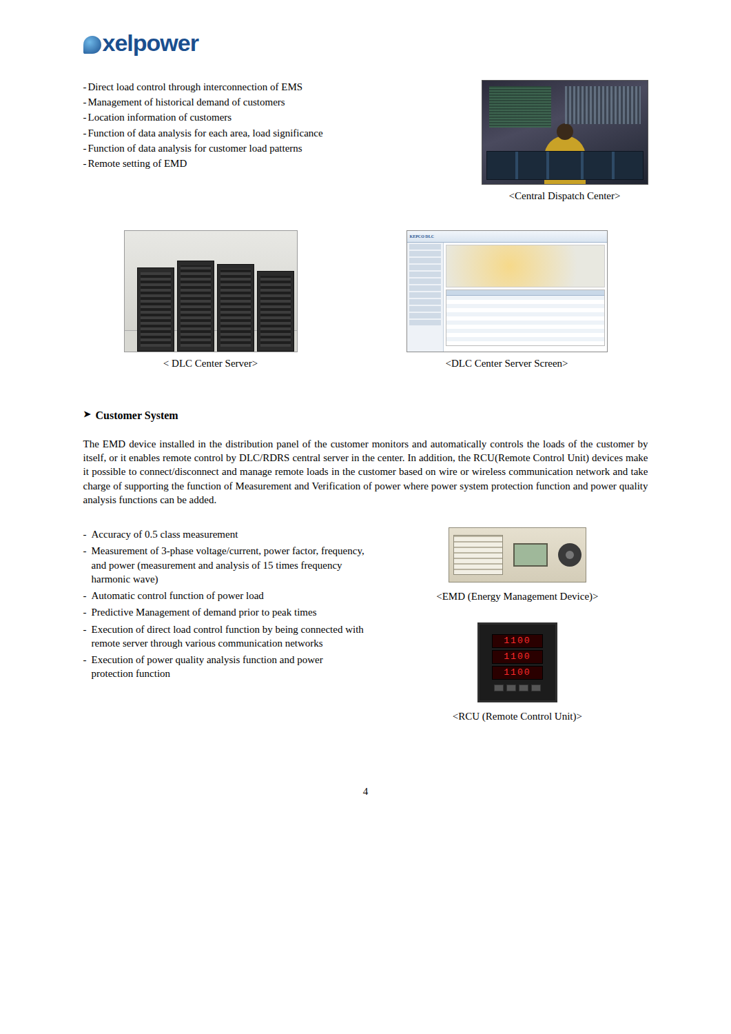xel power
Direct load control through interconnection of EMS
Management of historical demand of customers
Location information of customers
Function of data analysis for each area, load significance
Function of data analysis for customer load patterns
Remote setting of EMD
<Central Dispatch Center>
< DLC Center Server>
KEPCO DLC
<DLC Center Server Screen>
Customer System
The EMD device installed in the distribution panel of the customer monitors and automatically controls the loads of the customer by itself, or it enables remote control by DLC/RDRS central server in the center. In addition, the RCU(Remote Control Unit) devices make it possible to connect/disconnect and manage remote loads in the customer based on wire or wireless communication network and take charge of supporting the function of Measurement and Verification of power where power system protection function and power quality analysis functions can be added.
Accuracy of 0.5 class measurement
Measurement of 3-phase voltage/current, power factor, frequency, and power (measurement and analysis of 15 times frequency harmonic wave)
Automatic control function of power load
Predictive Management of demand prior to peak times
Execution of direct load control function by being connected with remote server through various communication networks
Execution of power quality analysis function and power protection function
<EMD (Energy Management Device)>
1100
1100
1100
<RCU (Remote Control Unit)>
4